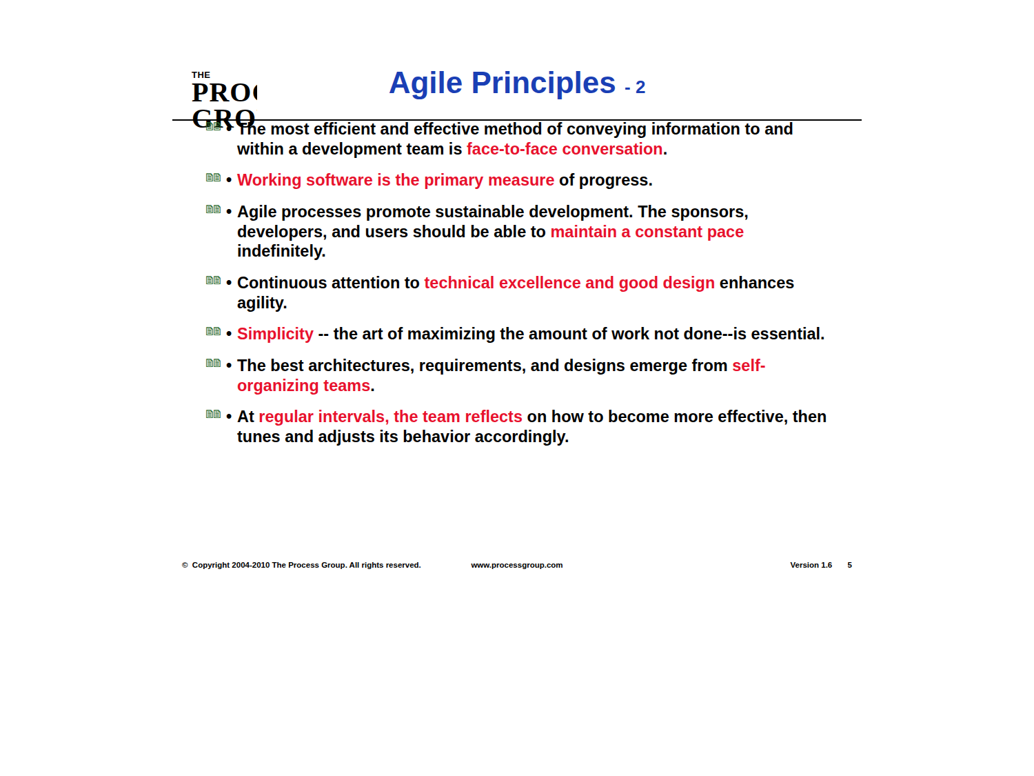THE PROCESS GROUP
Agile Principles - 2
•The most efficient and effective method of conveying information to and within a development team is face-to-face conversation.
•Working software is the primary measure of progress.
•Agile processes promote sustainable development. The sponsors, developers, and users should be able to maintain a constant pace indefinitely.
•Continuous attention to technical excellence and good design enhances agility.
•Simplicity -- the art of maximizing the amount of work not done--is essential.
•The best architectures, requirements, and designs emerge from self-organizing teams.
•At regular intervals, the team reflects on how to become more effective, then tunes and adjusts its behavior accordingly.
© Copyright 2004-2010 The Process Group. All rights reserved. www.processgroup.com Version 1.6 5